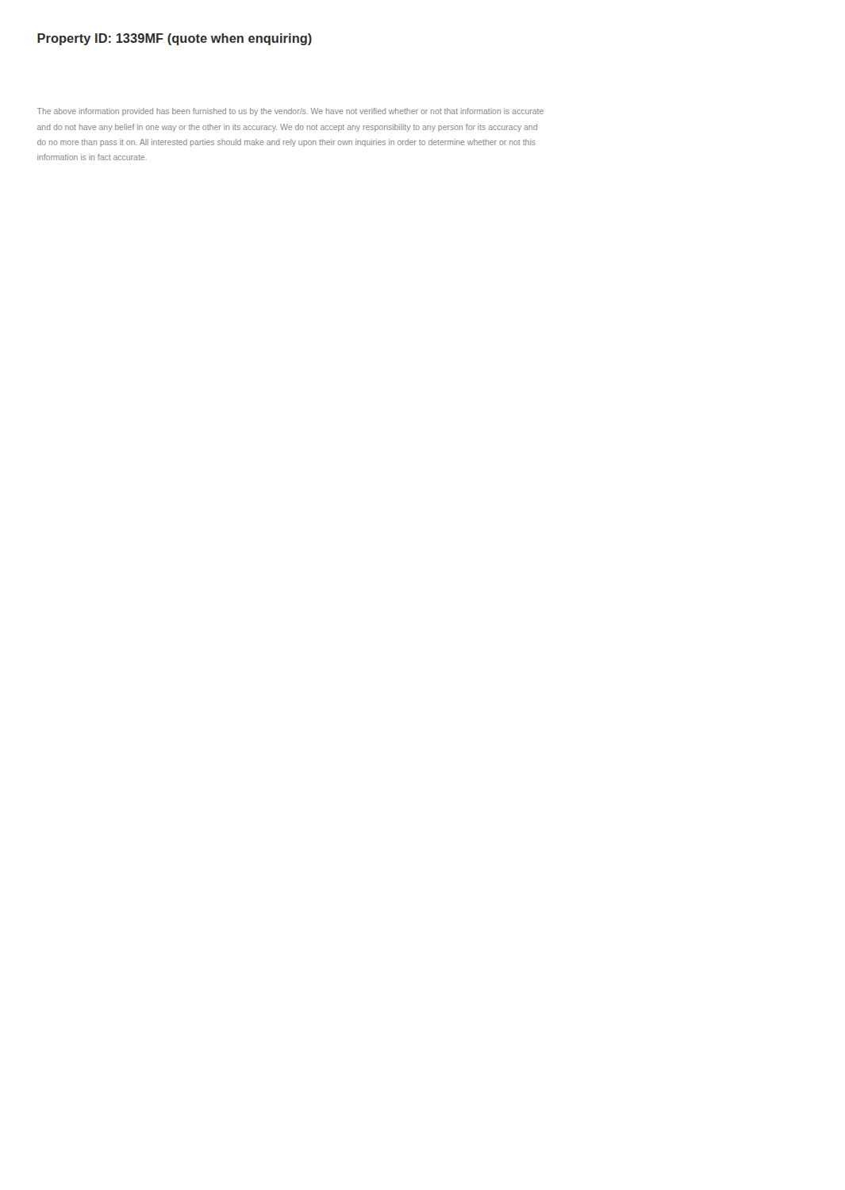Property ID: 1339MF (quote when enquiring)
The above information provided has been furnished to us by the vendor/s. We have not verified whether or not that information is accurate and do not have any belief in one way or the other in its accuracy. We do not accept any responsibility to any person for its accuracy and do no more than pass it on. All interested parties should make and rely upon their own inquiries in order to determine whether or not this information is in fact accurate.